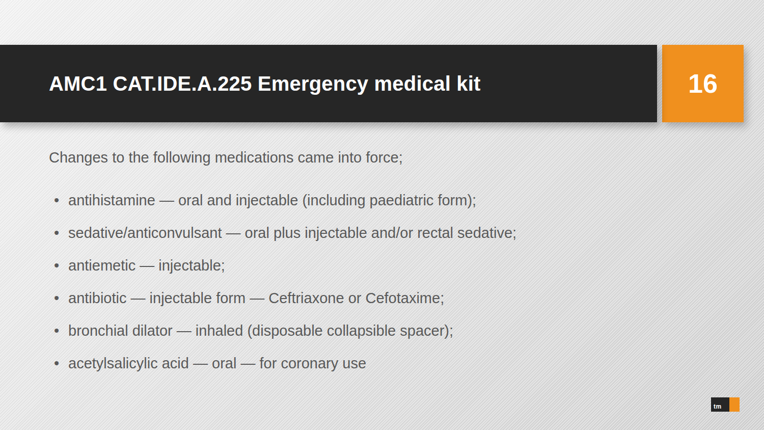16
AMC1 CAT.IDE.A.225 Emergency medical kit
Changes to the following medications came into force;
antihistamine — oral and injectable (including paediatric form);
sedative/anticonvulsant — oral plus injectable and/or rectal sedative;
antiemetic — injectable;
antibiotic — injectable form — Ceftriaxone or Cefotaxime;
bronchial dilator — inhaled (disposable collapsible spacer);
acetylsalicylic acid — oral — for coronary use
tm